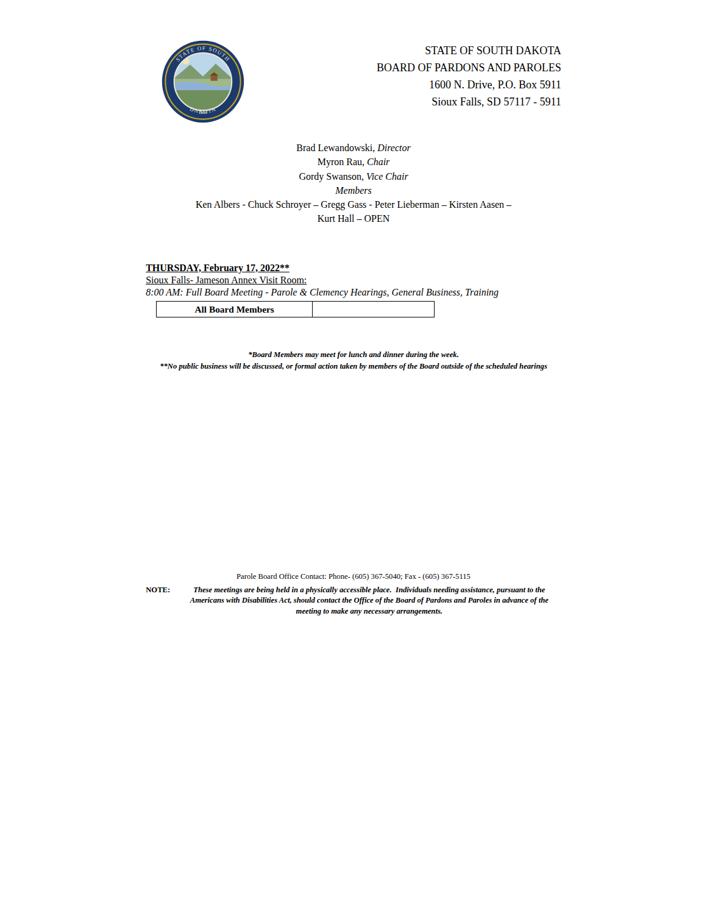STATE OF SOUTH DAKOTA 1889
STATE OF SOUTH DAKOTA
BOARD OF PARDONS AND PAROLES
1600 N. Drive, P.O. Box 5911
Sioux Falls, SD 57117 - 5911
Brad Lewandowski, Director
Myron Rau, Chair
Gordy Swanson, Vice Chair
Members
Ken Albers - Chuck Schroyer – Gregg Gass - Peter Lieberman – Kirsten Aasen –
Kurt Hall – OPEN
THURSDAY, February 17, 2022**
Sioux Falls- Jameson Annex Visit Room:
8:00 AM: Full Board Meeting - Parole & Clemency Hearings, General Business, Training
| All Board Members | |
*Board Members may meet for lunch and dinner during the week.
**No public business will be discussed, or formal action taken by members of the Board outside of the scheduled hearings
Parole Board Office Contact: Phone- (605) 367-5040; Fax - (605) 367-5115
NOTE:
These meetings are being held in a physically accessible place. Individuals needing assistance, pursuant to the Americans with Disabilities Act, should contact the Office of the Board of Pardons and Paroles in advance of the meeting to make any necessary arrangements.